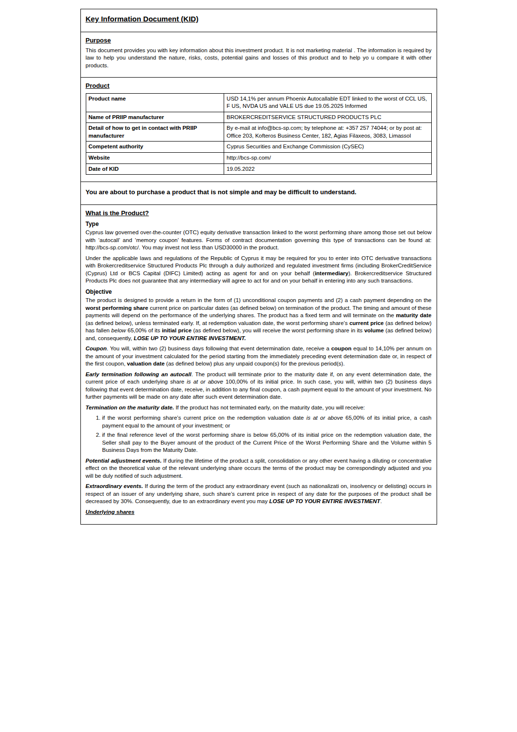Key Information Document (KID)
Purpose
This document provides you with key information about this investment product. It is not marketing material . The information is required by law to help you understand the nature, risks, costs, potential gains and losses of this product and to help yo u compare it with other products.
Product
| Product name | USD 14,1% per annum Phoenix Autocallable EDT linked to the worst of CCL US, F US, NVDA US and VALE US due 19.05.2025 Informed |
| Name of PRIIP manufacturer | BROKERCREDITSERVICE STRUCTURED PRODUCTS PLC |
| Detail of how to get in contact with PRIIP manufacturer | By e-mail at info@bcs-sp.com; by telephone at: +357 257 74044; or by post at: Office 203, Kofteros Business Center, 182, Agias Filaxeos, 3083, Limassol |
| Competent authority | Cyprus Securities and Exchange Commission (CySEC) |
| Website | http://bcs-sp.com/ |
| Date of KID | 19.05.2022 |
You are about to purchase a product that is not simple and may be difficult to understand.
What is the Product?
Type
Cyprus law governed over-the-counter (OTC) equity derivative transaction linked to the worst performing share among those set out below with ‘autocall’ and ‘memory coupon’ features. Forms of contract documentation governing this type of transactions can be found at: http://bcs-sp.com/otc/. You may invest not less than USD30000 in the product.
Under the applicable laws and regulations of the Republic of Cyprus it may be required for you to enter into OTC derivative transactions with Brokercreditservice Structured Products Plc through a duly authorized and regulated investment firms (including BrokerCreditService (Cyprus) Ltd or BCS Capital (DIFC) Limited) acting as agent for and on your behalf (intermediary). Brokercreditservice Structured Products Plc does not guarantee that any intermediary will agree to act for and on your behalf in entering into any such transactions.
Objective
The product is designed to provide a return in the form of (1) unconditional coupon payments and (2) a cash payment depending on the worst performing share current price on particular dates (as defined below) on termination of the product. The timing and amount of these payments will depend on the performance of the underlying shares. The product has a fixed term and will terminate on the maturity date (as defined below), unless terminated early. If, at redemption valuation date, the worst performing share’s current price (as defined below) has fallen below 65,00% of its initial price (as defined below), you will receive the worst performing share in its volume (as defined below) and, consequently, LOSE UP TO YOUR ENTIRE INVESTMENT.
Coupon. You will, within two (2) business days following that event determination date, receive a coupon equal to 14,10% per annum on the amount of your investment calculated for the period starting from the immediately preceding event determination date or, in respect of the first coupon, valuation date (as defined below) plus any unpaid coupon(s) for the previous period(s).
Early termination following an autocall. The product will terminate prior to the maturity date if, on any event determination date, the current price of each underlying share is at or above 100,00% of its initial price. In such case, you will, within two (2) business days following that event determination date, receive, in addition to any final coupon, a cash payment equal to the amount of your investment. No further payments will be made on any date after such event determination date.
Termination on the maturity date. If the product has not terminated early, on the maturity date, you will receive:
if the worst performing share’s current price on the redemption valuation date is at or above 65,00% of its initial price, a cash payment equal to the amount of your investment; or
if the final reference level of the worst performing share is below 65,00% of its initial price on the redemption valuation date, the Seller shall pay to the Buyer amount of the product of the Current Price of the Worst Performing Share and the Volume within 5 Business Days from the Maturity Date.
Potential adjustment events. If during the lifetime of the product a split, consolidation or any other event having a diluting or concentrative effect on the theoretical value of the relevant underlying share occurs the terms of the product may be correspondingly adjusted and you will be duly notified of such adjustment.
Extraordinary events. If during the term of the product any extraordinary event (such as nationalizati on, insolvency or delisting) occurs in respect of an issuer of any underlying share, such share’s current price in respect of any date for the purposes of the product shall be decreased by 30%. Consequently, due to an extraordinary event you may LOSE UP TO YOUR ENTIRE INVESTMENT.
Underlying shares